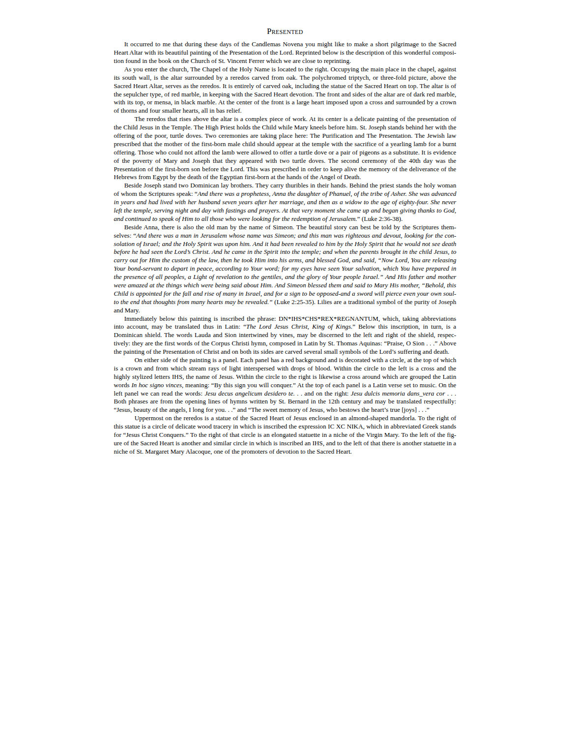Presented
It occurred to me that during these days of the Candlemas Novena you might like to make a short pilgrimage to the Sacred Heart Altar with its beautiful painting of the Presentation of the Lord. Reprinted below is the description of this wonderful composition found in the book on the Church of St. Vincent Ferrer which we are close to reprinting.
As you enter the church, The Chapel of the Holy Name is located to the right. Occupying the main place in the chapel, against its south wall, is the altar surrounded by a reredos carved from oak. The polychromed triptych, or three-fold picture, above the Sacred Heart Altar, serves as the reredos. It is entirely of carved oak, including the statue of the Sacred Heart on top. The altar is of the sepulcher type, of red marble, in keeping with the Sacred Heart devotion. The front and sides of the altar are of dark red marble, with its top, or mensa, in black marble. At the center of the front is a large heart imposed upon a cross and surrounded by a crown of thorns and four smaller hearts, all in bas relief.
The reredos that rises above the altar is a complex piece of work. At its center is a delicate painting of the presentation of the Child Jesus in the Temple. The High Priest holds the Child while Mary kneels before him. St. Joseph stands behind her with the offering of the poor, turtle doves. Two ceremonies are taking place here: The Purification and The Presentation. The Jewish law prescribed that the mother of the first-born male child should appear at the temple with the sacrifice of a yearling lamb for a burnt offering. Those who could not afford the lamb were allowed to offer a turtle dove or a pair of pigeons as a substitute. It is evidence of the poverty of Mary and Joseph that they appeared with two turtle doves. The second ceremony of the 40th day was the Presentation of the first-born son before the Lord. This was prescribed in order to keep alive the memory of the deliverance of the Hebrews from Egypt by the death of the Egyptian first-born at the hands of the Angel of Death.
Beside Joseph stand two Dominican lay brothers. They carry thuribles in their hands. Behind the priest stands the holy woman of whom the Scriptures speak: “And there was a prophetess, Anna the daughter of Phanuel, of the tribe of Asher. She was advanced in years and had lived with her husband seven years after her marriage, and then as a widow to the age of eighty-four. She never left the temple, serving night and day with fastings and prayers. At that very moment she came up and began giving thanks to God, and continued to speak of Him to all those who were looking for the redemption of Jerusalem.” (Luke 2:36-38).
Beside Anna, there is also the old man by the name of Simeon. The beautiful story can best be told by the Scriptures themselves: “And there was a man in Jerusalem whose name was Simeon; and this man was righteous and devout, looking for the consolation of Israel; and the Holy Spirit was upon him. And it had been revealed to him by the Holy Spirit that he would not see death before he had seen the Lord’s Christ. And he came in the Spirit into the temple; and when the parents brought in the child Jesus, to carry out for Him the custom of the law, then he took Him into his arms, and blessed God, and said, “Now Lord, You are releasing Your bond-servant to depart in peace, according to Your word; for my eyes have seen Your salvation, which You have prepared in the presence of all peoples, a Light of revelation to the gentiles, and the glory of Your people Israel.” And His father and mother were amazed at the things which were being said about Him. And Simeon blessed them and said to Mary His mother, “Behold, this Child is appointed for the fall and rise of many in Israel, and for a sign to be opposed-and a sword will pierce even your own soul-to the end that thoughts from many hearts may be revealed.” (Luke 2:25-35). Lilies are a traditional symbol of the purity of Joseph and Mary.
Immediately below this painting is inscribed the phrase: DN*IHS*CHS*REX*REGNANTUM, which, taking abbreviations into account, may be translated thus in Latin: “The Lord Jesus Christ, King of Kings.” Below this inscription, in turn, is a Dominican shield. The words Lauda and Sion intertwined by vines, may be discerned to the left and right of the shield, respectively: they are the first words of the Corpus Christi hymn, composed in Latin by St. Thomas Aquinas: “Praise, O Sion . . .” Above the painting of the Presentation of Christ and on both its sides are carved several small symbols of the Lord’s suffering and death.
On either side of the painting is a panel. Each panel has a red background and is decorated with a circle, at the top of which is a crown and from which stream rays of light interspersed with drops of blood. Within the circle to the left is a cross and the highly stylized letters IHS, the name of Jesus. Within the circle to the right is likewise a cross around which are grouped the Latin words In hoc signo vinces, meaning: “By this sign you will conquer.” At the top of each panel is a Latin verse set to music. On the left panel we can read the words: Jesu decus angelicum desidero te. . . and on the right: Jesu dulcis memoria dans_vera cor . . . Both phrases are from the opening lines of hymns written by St. Bernard in the 12th century and may be translated respectfully: “Jesus, beauty of the angels, I long for you. . .” and “The sweet memory of Jesus, who bestows the heart’s true [joys] . . .”
Uppermost on the reredos is a statue of the Sacred Heart of Jesus enclosed in an almond-shaped mandorla. To the right of this statue is a circle of delicate wood tracery in which is inscribed the expression IC XC NIKA, which in abbreviated Greek stands for “Jesus Christ Conquers.” To the right of that circle is an elongated statuette in a niche of the Virgin Mary. To the left of the figure of the Sacred Heart is another and similar circle in which is inscribed an IHS, and to the left of that there is another statuette in a niche of St. Margaret Mary Alacoque, one of the promoters of devotion to the Sacred Heart.